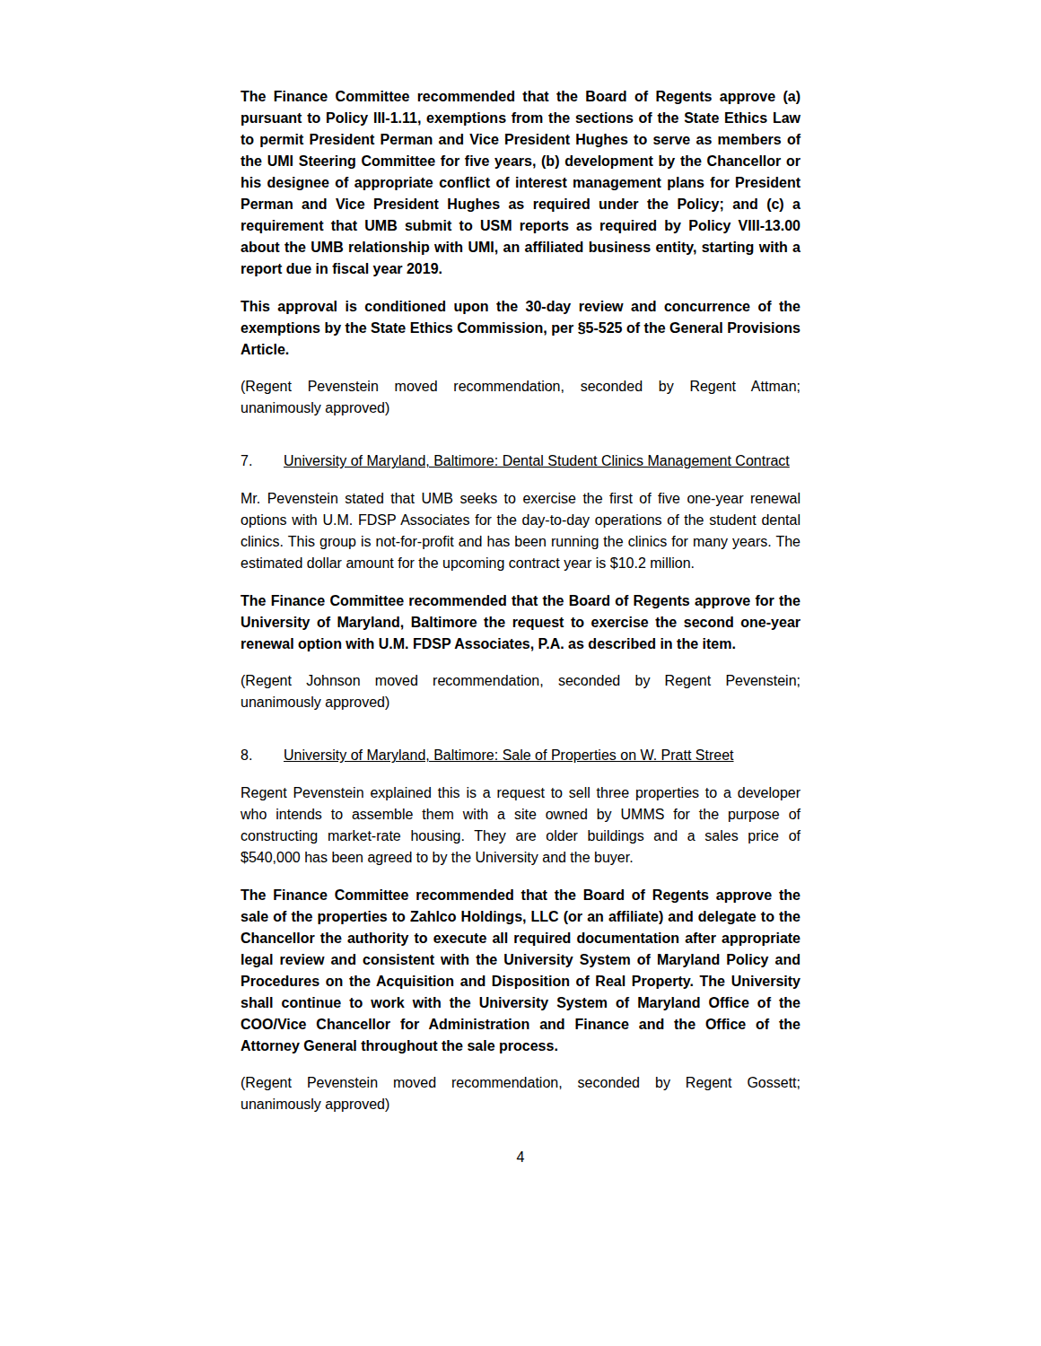The Finance Committee recommended that the Board of Regents approve (a) pursuant to Policy III-1.11, exemptions from the sections of the State Ethics Law to permit President Perman and Vice President Hughes to serve as members of the UMI Steering Committee for five years, (b) development by the Chancellor or his designee of appropriate conflict of interest management plans for President Perman and Vice President Hughes as required under the Policy; and (c) a requirement that UMB submit to USM reports as required by Policy VIII-13.00 about the UMB relationship with UMI, an affiliated business entity, starting with a report due in fiscal year 2019.
This approval is conditioned upon the 30-day review and concurrence of the exemptions by the State Ethics Commission, per §5-525 of the General Provisions Article.
(Regent Pevenstein moved recommendation, seconded by Regent Attman; unanimously approved)
7. University of Maryland, Baltimore: Dental Student Clinics Management Contract
Mr. Pevenstein stated that UMB seeks to exercise the first of five one-year renewal options with U.M. FDSP Associates for the day-to-day operations of the student dental clinics. This group is not-for-profit and has been running the clinics for many years. The estimated dollar amount for the upcoming contract year is $10.2 million.
The Finance Committee recommended that the Board of Regents approve for the University of Maryland, Baltimore the request to exercise the second one-year renewal option with U.M. FDSP Associates, P.A. as described in the item.
(Regent Johnson moved recommendation, seconded by Regent Pevenstein; unanimously approved)
8. University of Maryland, Baltimore: Sale of Properties on W. Pratt Street
Regent Pevenstein explained this is a request to sell three properties to a developer who intends to assemble them with a site owned by UMMS for the purpose of constructing market-rate housing. They are older buildings and a sales price of $540,000 has been agreed to by the University and the buyer.
The Finance Committee recommended that the Board of Regents approve the sale of the properties to Zahlco Holdings, LLC (or an affiliate) and delegate to the Chancellor the authority to execute all required documentation after appropriate legal review and consistent with the University System of Maryland Policy and Procedures on the Acquisition and Disposition of Real Property. The University shall continue to work with the University System of Maryland Office of the COO/Vice Chancellor for Administration and Finance and the Office of the Attorney General throughout the sale process.
(Regent Pevenstein moved recommendation, seconded by Regent Gossett; unanimously approved)
4